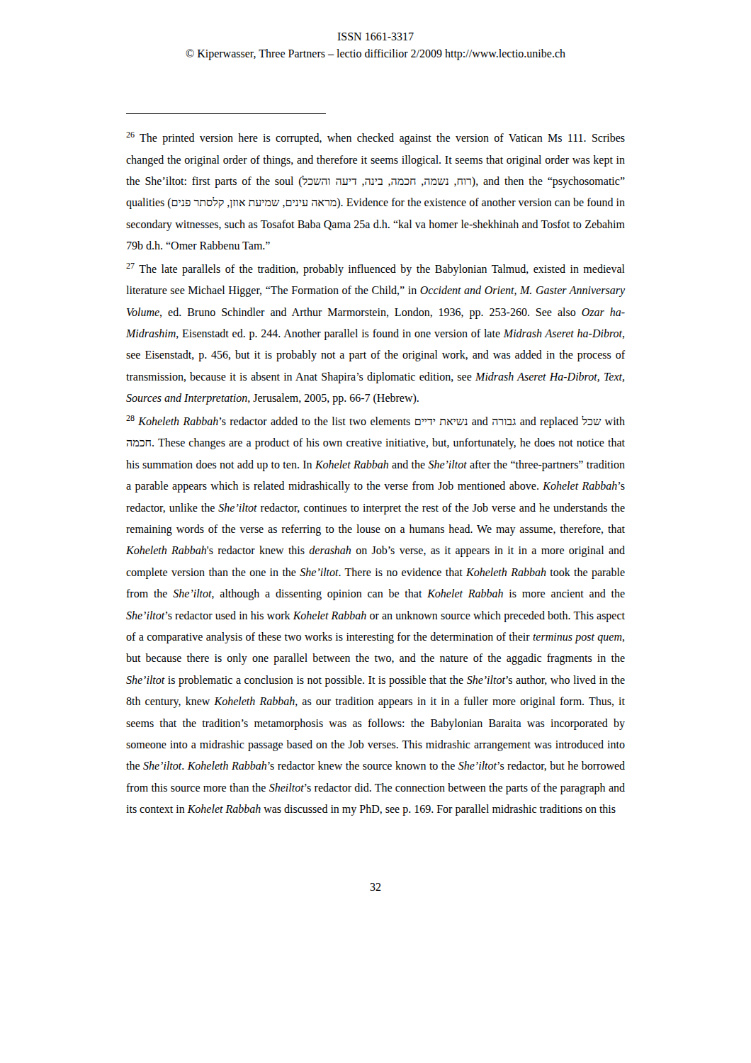ISSN 1661-3317
© Kiperwasser, Three Partners – lectio difficilior 2/2009 http://www.lectio.unibe.ch
26 The printed version here is corrupted, when checked against the version of Vatican Ms 111. Scribes changed the original order of things, and therefore it seems illogical. It seems that original order was kept in the She’iltot: first parts of the soul (רוח, נשמה, חכמה, בינה, דיעה והשכל), and then the “psychosomatic” qualities (מראה עינים, שמיעת אוזן, קלסתר פנים). Evidence for the existence of another version can be found in secondary witnesses, such as Tosafot Baba Qama 25a d.h. “kal va homer le-shekhinah and Tosfot to Zebahim 79b d.h. “Omer Rabbenu Tam.”
27 The late parallels of the tradition, probably influenced by the Babylonian Talmud, existed in medieval literature see Michael Higger, “The Formation of the Child,” in Occident and Orient, M. Gaster Anniversary Volume, ed. Bruno Schindler and Arthur Marmorstein, London, 1936, pp. 253-260. See also Ozar ha-Midrashim, Eisenstadt ed. p. 244. Another parallel is found in one version of late Midrash Aseret ha-Dibrot, see Eisenstadt, p. 456, but it is probably not a part of the original work, and was added in the process of transmission, because it is absent in Anat Shapira’s diplomatic edition, see Midrash Aseret Ha-Dibrot, Text, Sources and Interpretation, Jerusalem, 2005, pp. 66-7 (Hebrew).
28 Koheleth Rabbah’s redactor added to the list two elements נשיאת ידיים and גבורה and replaced שכל with חכמה. These changes are a product of his own creative initiative, but, unfortunately, he does not notice that his summation does not add up to ten. In Kohelet Rabbah and the She’iltot after the “three-partners” tradition a parable appears which is related midrashically to the verse from Job mentioned above. Kohelet Rabbah’s redactor, unlike the She’iltot redactor, continues to interpret the rest of the Job verse and he understands the remaining words of the verse as referring to the louse on a humans head. We may assume, therefore, that Koheleth Rabbah's redactor knew this derashah on Job’s verse, as it appears in it in a more original and complete version than the one in the She’iltot. There is no evidence that Koheleth Rabbah took the parable from the She’iltot, although a dissenting opinion can be that Kohelet Rabbah is more ancient and the She’iltot’s redactor used in his work Kohelet Rabbah or an unknown source which preceded both. This aspect of a comparative analysis of these two works is interesting for the determination of their terminus post quem, but because there is only one parallel between the two, and the nature of the aggadic fragments in the She’iltot is problematic a conclusion is not possible. It is possible that the She’iltot’s author, who lived in the 8th century, knew Koheleth Rabbah, as our tradition appears in it in a fuller more original form. Thus, it seems that the tradition’s metamorphosis was as follows: the Babylonian Baraita was incorporated by someone into a midrashic passage based on the Job verses. This midrashic arrangement was introduced into the She’iltot. Koheleth Rabbah’s redactor knew the source known to the She’iltot’s redactor, but he borrowed from this source more than the Sheiltot’s redactor did. The connection between the parts of the paragraph and its context in Kohelet Rabbah was discussed in my PhD, see p. 169. For parallel midrashic traditions on this
32